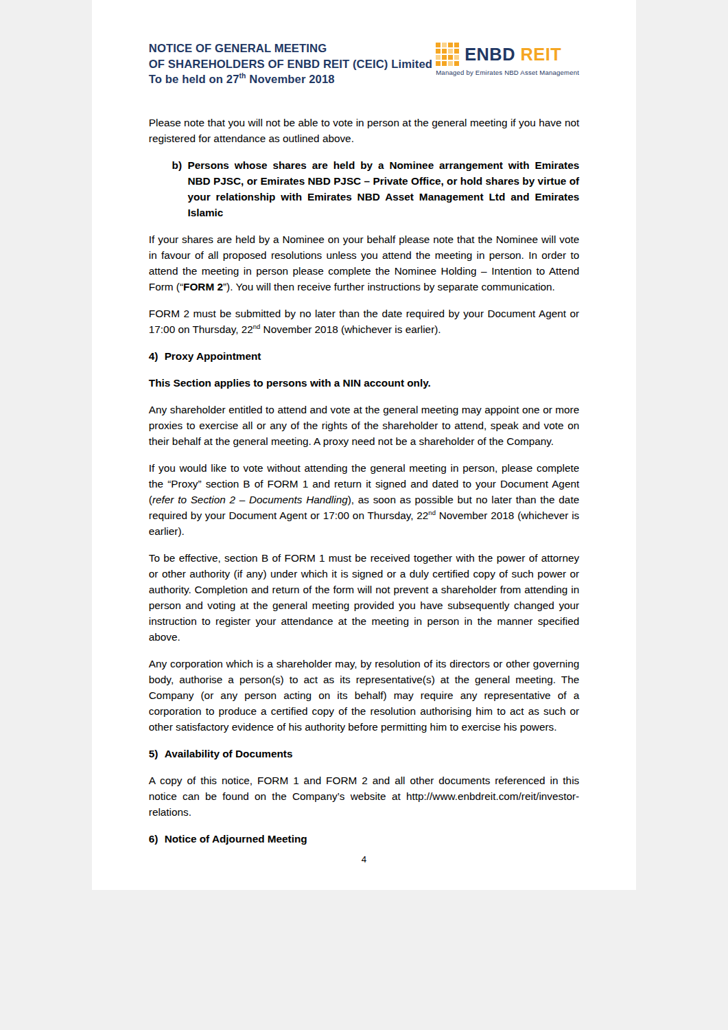NOTICE OF GENERAL MEETING OF SHAREHOLDERS OF ENBD REIT (CEIC) Limited To be held on 27th November 2018
ENBD REIT
Managed by Emirates NBD Asset Management
Please note that you will not be able to vote in person at the general meeting if you have not registered for attendance as outlined above.
b) Persons whose shares are held by a Nominee arrangement with Emirates NBD PJSC, or Emirates NBD PJSC – Private Office, or hold shares by virtue of your relationship with Emirates NBD Asset Management Ltd and Emirates Islamic
If your shares are held by a Nominee on your behalf please note that the Nominee will vote in favour of all proposed resolutions unless you attend the meeting in person. In order to attend the meeting in person please complete the Nominee Holding – Intention to Attend Form (“FORM 2”). You will then receive further instructions by separate communication.
FORM 2 must be submitted by no later than the date required by your Document Agent or 17:00 on Thursday, 22nd November 2018 (whichever is earlier).
4) Proxy Appointment
This Section applies to persons with a NIN account only.
Any shareholder entitled to attend and vote at the general meeting may appoint one or more proxies to exercise all or any of the rights of the shareholder to attend, speak and vote on their behalf at the general meeting. A proxy need not be a shareholder of the Company.
If you would like to vote without attending the general meeting in person, please complete the “Proxy” section B of FORM 1 and return it signed and dated to your Document Agent (refer to Section 2 – Documents Handling), as soon as possible but no later than the date required by your Document Agent or 17:00 on Thursday, 22nd November 2018 (whichever is earlier).
To be effective, section B of FORM 1 must be received together with the power of attorney or other authority (if any) under which it is signed or a duly certified copy of such power or authority. Completion and return of the form will not prevent a shareholder from attending in person and voting at the general meeting provided you have subsequently changed your instruction to register your attendance at the meeting in person in the manner specified above.
Any corporation which is a shareholder may, by resolution of its directors or other governing body, authorise a person(s) to act as its representative(s) at the general meeting. The Company (or any person acting on its behalf) may require any representative of a corporation to produce a certified copy of the resolution authorising him to act as such or other satisfactory evidence of his authority before permitting him to exercise his powers.
5) Availability of Documents
A copy of this notice, FORM 1 and FORM 2 and all other documents referenced in this notice can be found on the Company’s website at http://www.enbdreit.com/reit/investor-relations.
6) Notice of Adjourned Meeting
4